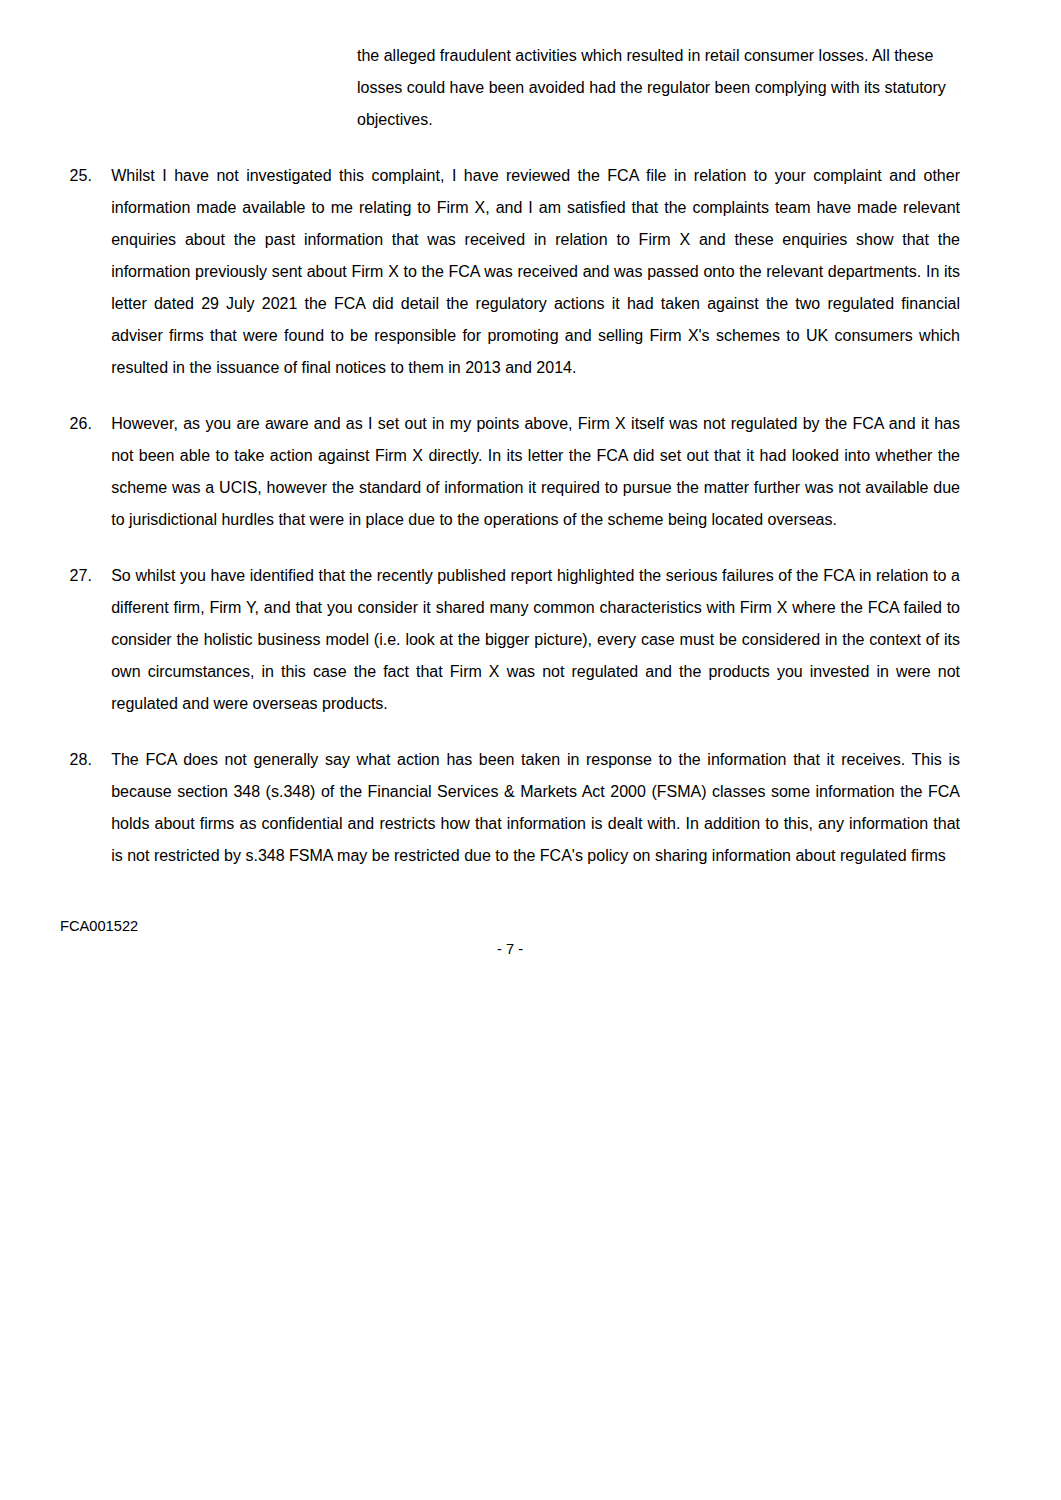the alleged fraudulent activities which resulted in retail consumer losses. All these losses could have been avoided had the regulator been complying with its statutory objectives.
Whilst I have not investigated this complaint, I have reviewed the FCA file in relation to your complaint and other information made available to me relating to Firm X, and I am satisfied that the complaints team have made relevant enquiries about the past information that was received in relation to Firm X and these enquiries show that the information previously sent about Firm X to the FCA was received and was passed onto the relevant departments. In its letter dated 29 July 2021 the FCA did detail the regulatory actions it had taken against the two regulated financial adviser firms that were found to be responsible for promoting and selling Firm X's schemes to UK consumers which resulted in the issuance of final notices to them in 2013 and 2014.
However, as you are aware and as I set out in my points above, Firm X itself was not regulated by the FCA and it has not been able to take action against Firm X directly. In its letter the FCA did set out that it had looked into whether the scheme was a UCIS, however the standard of information it required to pursue the matter further was not available due to jurisdictional hurdles that were in place due to the operations of the scheme being located overseas.
So whilst you have identified that the recently published report highlighted the serious failures of the FCA in relation to a different firm, Firm Y, and that you consider it shared many common characteristics with Firm X where the FCA failed to consider the holistic business model (i.e. look at the bigger picture), every case must be considered in the context of its own circumstances, in this case the fact that Firm X was not regulated and the products you invested in were not regulated and were overseas products.
The FCA does not generally say what action has been taken in response to the information that it receives. This is because section 348 (s.348) of the Financial Services & Markets Act 2000 (FSMA) classes some information the FCA holds about firms as confidential and restricts how that information is dealt with. In addition to this, any information that is not restricted by s.348 FSMA may be restricted due to the FCA's policy on sharing information about regulated firms
FCA001522
- 7 -